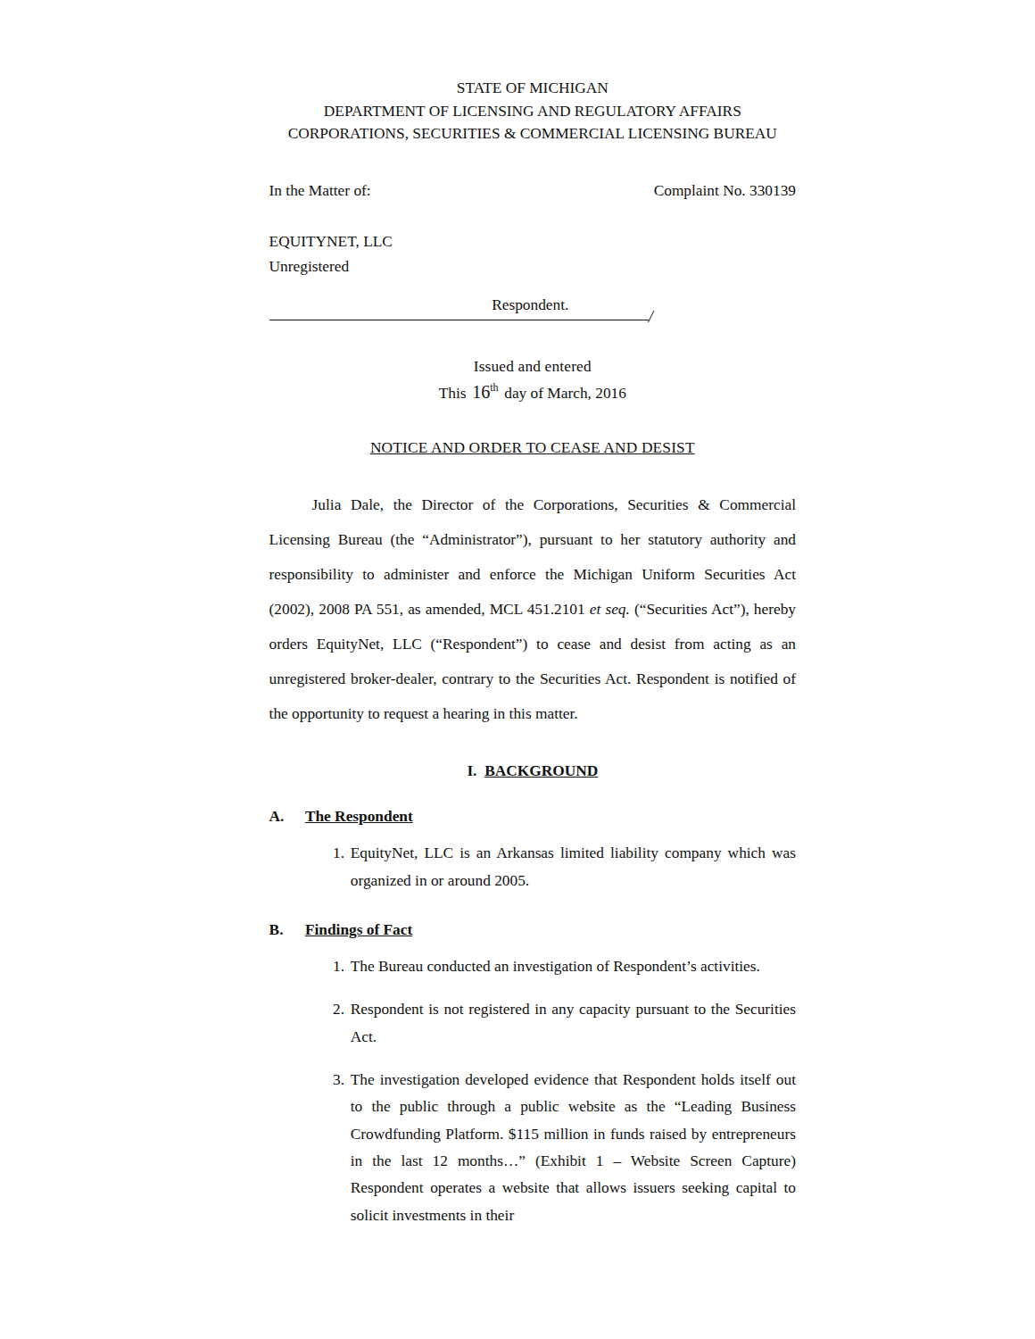STATE OF MICHIGAN
DEPARTMENT OF LICENSING AND REGULATORY AFFAIRS
CORPORATIONS, SECURITIES & COMMERCIAL LICENSING BUREAU
In the Matter of:
Complaint No. 330139
EQUITYNET, LLC
Unregistered
Respondent.
/
Issued and entered
This 16th day of March, 2016
NOTICE AND ORDER TO CEASE AND DESIST
Julia Dale, the Director of the Corporations, Securities & Commercial Licensing Bureau (the “Administrator”), pursuant to her statutory authority and responsibility to administer and enforce the Michigan Uniform Securities Act (2002), 2008 PA 551, as amended, MCL 451.2101 et seq. (“Securities Act”), hereby orders EquityNet, LLC (“Respondent”) to cease and desist from acting as an unregistered broker-dealer, contrary to the Securities Act. Respondent is notified of the opportunity to request a hearing in this matter.
I. BACKGROUND
A. The Respondent
1. EquityNet, LLC is an Arkansas limited liability company which was organized in or around 2005.
B. Findings of Fact
1. The Bureau conducted an investigation of Respondent’s activities.
2. Respondent is not registered in any capacity pursuant to the Securities Act.
3. The investigation developed evidence that Respondent holds itself out to the public through a public website as the “Leading Business Crowdfunding Platform. $115 million in funds raised by entrepreneurs in the last 12 months…” (Exhibit 1 – Website Screen Capture) Respondent operates a website that allows issuers seeking capital to solicit investments in their